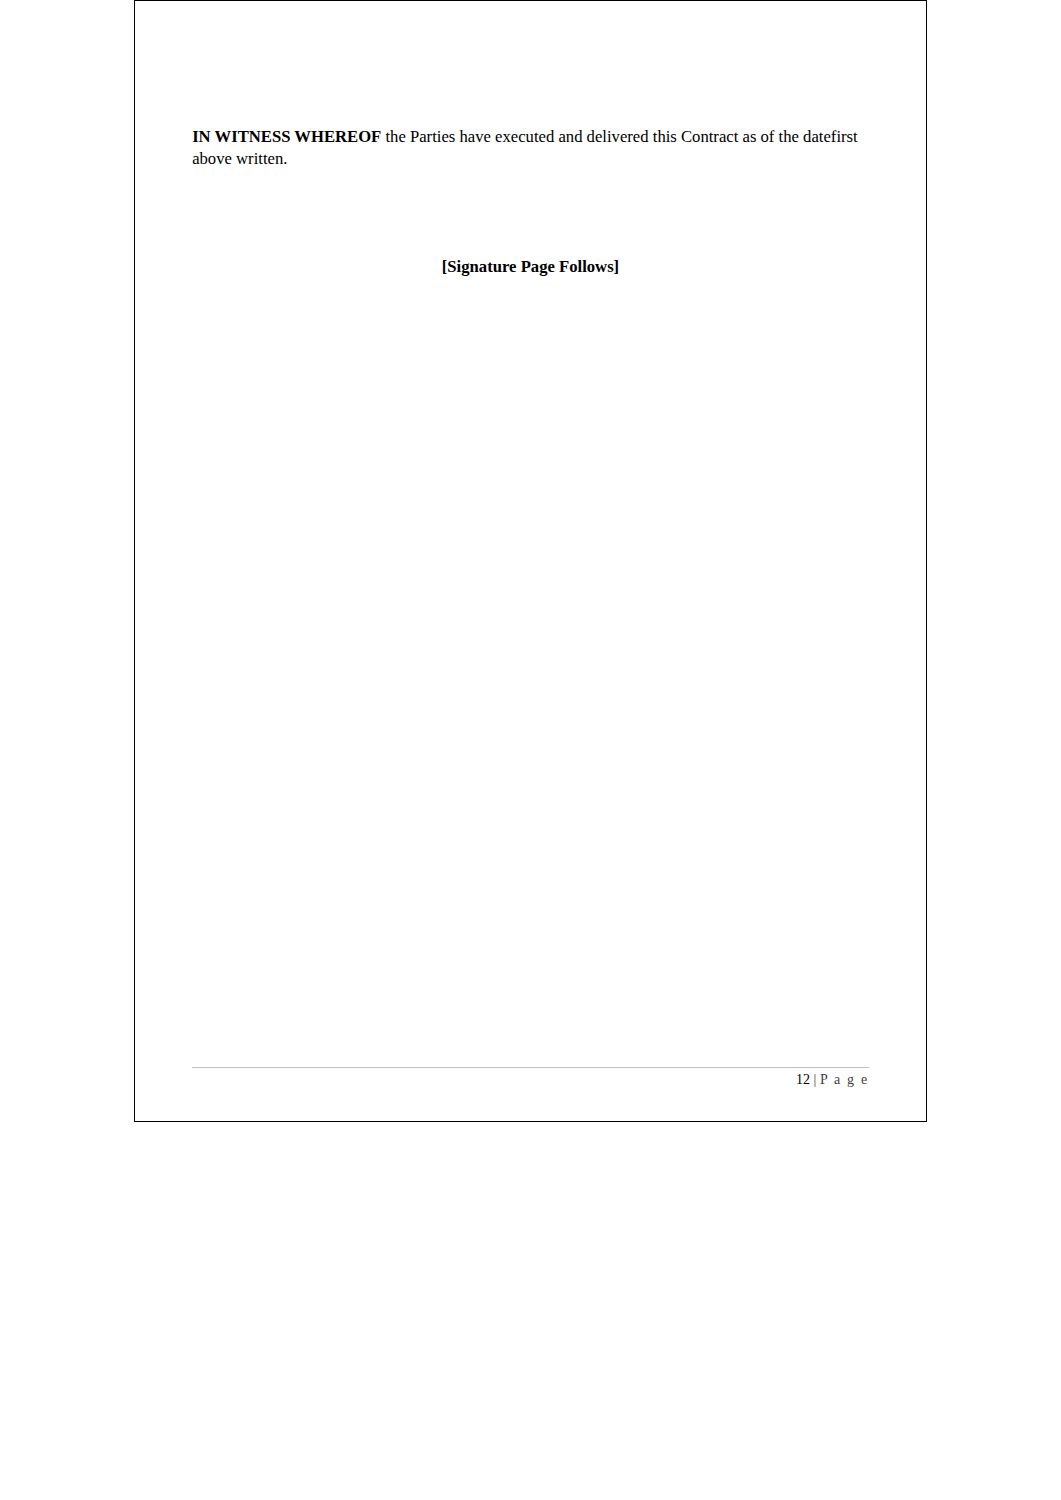IN WITNESS WHEREOF the Parties have executed and delivered this Contract as of the datefirst above written.
[Signature Page Follows]
12 | P a g e